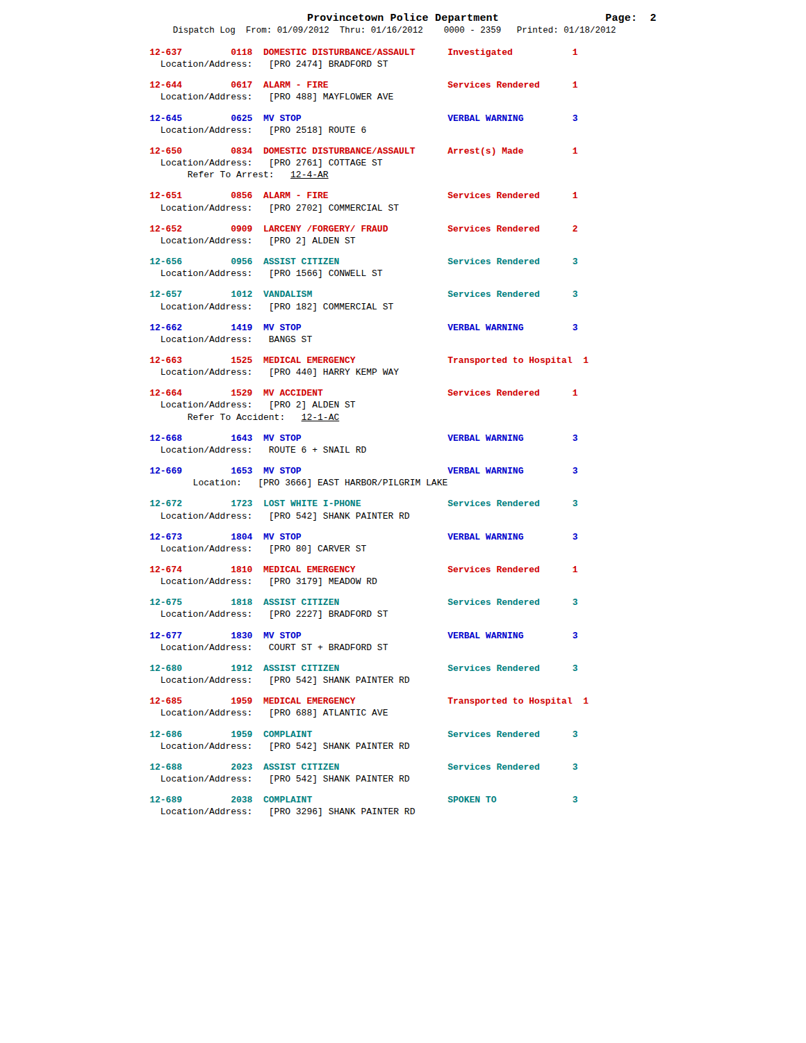Provincetown Police DepartmentPage: 2
Dispatch Log From: 01/09/2012 Thru: 01/16/2012 0000 - 2359 Printed: 01/18/2012
12-637 0118 DOMESTIC DISTURBANCE/ASSAULT Investigated 1 Location/Address: [PRO 2474] BRADFORD ST
12-644 0617 ALARM - FIRE Services Rendered 1 Location/Address: [PRO 488] MAYFLOWER AVE
12-645 0625 MV STOP VERBAL WARNING 3 Location/Address: [PRO 2518] ROUTE 6
12-650 0834 DOMESTIC DISTURBANCE/ASSAULT Arrest(s) Made 1 Location/Address: [PRO 2761] COTTAGE ST Refer To Arrest: 12-4-AR
12-651 0856 ALARM - FIRE Services Rendered 1 Location/Address: [PRO 2702] COMMERCIAL ST
12-652 0909 LARCENY /FORGERY/ FRAUD Services Rendered 2 Location/Address: [PRO 2] ALDEN ST
12-656 0956 ASSIST CITIZEN Services Rendered 3 Location/Address: [PRO 1566] CONWELL ST
12-657 1012 VANDALISM Services Rendered 3 Location/Address: [PRO 182] COMMERCIAL ST
12-662 1419 MV STOP VERBAL WARNING 3 Location/Address: BANGS ST
12-663 1525 MEDICAL EMERGENCY Transported to Hospital 1 Location/Address: [PRO 440] HARRY KEMP WAY
12-664 1529 MV ACCIDENT Services Rendered 1 Location/Address: [PRO 2] ALDEN ST Refer To Accident: 12-1-AC
12-668 1643 MV STOP VERBAL WARNING 3 Location/Address: ROUTE 6 + SNAIL RD
12-669 1653 MV STOP VERBAL WARNING 3 Location: [PRO 3666] EAST HARBOR/PILGRIM LAKE
12-672 1723 LOST WHITE I-PHONE Services Rendered 3 Location/Address: [PRO 542] SHANK PAINTER RD
12-673 1804 MV STOP VERBAL WARNING 3 Location/Address: [PRO 80] CARVER ST
12-674 1810 MEDICAL EMERGENCY Services Rendered 1 Location/Address: [PRO 3179] MEADOW RD
12-675 1818 ASSIST CITIZEN Services Rendered 3 Location/Address: [PRO 2227] BRADFORD ST
12-677 1830 MV STOP VERBAL WARNING 3 Location/Address: COURT ST + BRADFORD ST
12-680 1912 ASSIST CITIZEN Services Rendered 3 Location/Address: [PRO 542] SHANK PAINTER RD
12-685 1959 MEDICAL EMERGENCY Transported to Hospital 1 Location/Address: [PRO 688] ATLANTIC AVE
12-686 1959 COMPLAINT Services Rendered 3 Location/Address: [PRO 542] SHANK PAINTER RD
12-688 2023 ASSIST CITIZEN Services Rendered 3 Location/Address: [PRO 542] SHANK PAINTER RD
12-689 2038 COMPLAINT SPOKEN TO 3 Location/Address: [PRO 3296] SHANK PAINTER RD